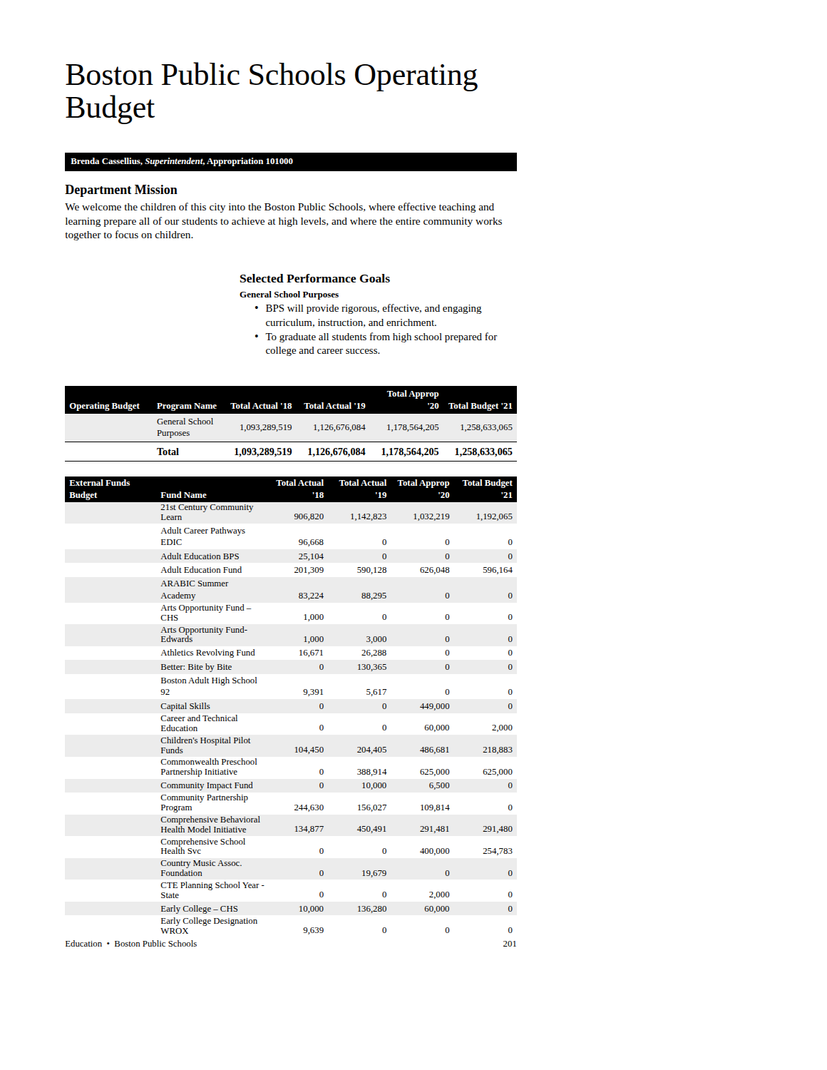Boston Public Schools Operating Budget
Brenda Cassellius, Superintendent, Appropriation 101000
Department Mission
We welcome the children of this city into the Boston Public Schools, where effective teaching and learning prepare all of our students to achieve at high levels, and where the entire community works together to focus on children.
Selected Performance Goals
General School Purposes
BPS will provide rigorous, effective, and engaging curriculum, instruction, and enrichment.
To graduate all students from high school prepared for college and career success.
| Operating Budget | Program Name | Total Actual '18 | Total Actual '19 | Total Approp '20 | Total Budget '21 |
| | General School Purposes | 1,093,289,519 | 1,126,676,084 | 1,178,564,205 | 1,258,633,065 |
| | Total | 1,093,289,519 | 1,126,676,084 | 1,178,564,205 | 1,258,633,065 |
| External Funds Budget | Fund Name | Total Actual '18 | Total Actual '19 | Total Approp '20 | Total Budget '21 |
| | 21st Century Community Learn | 906,820 | 1,142,823 | 1,032,219 | 1,192,065 |
| | Adult Career Pathways EDIC | 96,668 | 0 | 0 | 0 |
| | Adult Education BPS | 25,104 | 0 | 0 | 0 |
| | Adult Education Fund | 201,309 | 590,128 | 626,048 | 596,164 |
| | ARABIC Summer Academy | 83,224 | 88,295 | 0 | 0 |
| | Arts Opportunity Fund – CHS | 1,000 | 0 | 0 | 0 |
| | Arts Opportunity Fund- Edwards | 1,000 | 3,000 | 0 | 0 |
| | Athletics Revolving Fund | 16,671 | 26,288 | 0 | 0 |
| | Better: Bite by Bite | 0 | 130,365 | 0 | 0 |
| | Boston Adult High School 92 | 9,391 | 5,617 | 0 | 0 |
| | Capital Skills | 0 | 0 | 449,000 | 0 |
| | Career and Technical Education | 0 | 0 | 60,000 | 2,000 |
| | Children's Hospital Pilot Funds | 104,450 | 204,405 | 486,681 | 218,883 |
| | Commonwealth Preschool Partnership Initiative | 0 | 388,914 | 625,000 | 625,000 |
| | Community Impact Fund | 0 | 10,000 | 6,500 | 0 |
| | Community Partnership Program | 244,630 | 156,027 | 109,814 | 0 |
| | Comprehensive Behavioral Health Model Initiative | 134,877 | 450,491 | 291,481 | 291,480 |
| | Comprehensive School Health Svc | 0 | 0 | 400,000 | 254,783 |
| | Country Music Assoc. Foundation | 0 | 19,679 | 0 | 0 |
| | CTE Planning School Year - State | 0 | 0 | 2,000 | 0 |
| | Early College – CHS | 10,000 | 136,280 | 60,000 | 0 |
| | Early College Designation WROX | 9,639 | 0 | 0 | 0 |
Education • Boston Public Schools 201